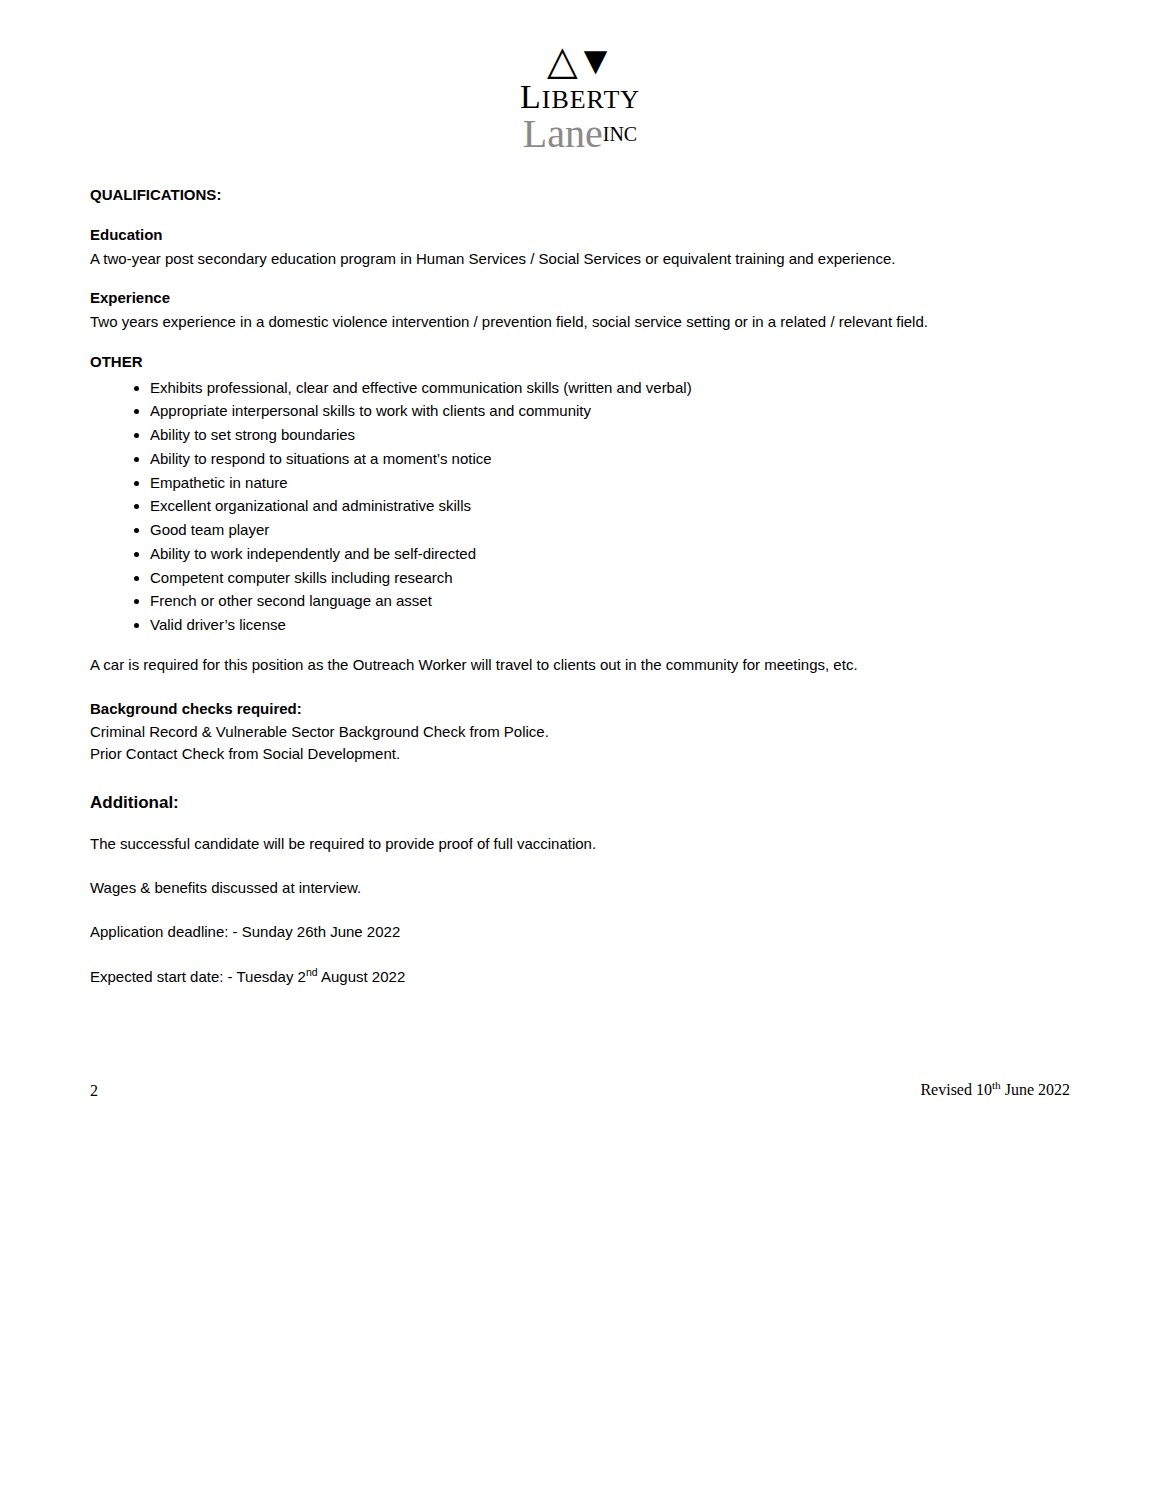△▼
LIBERTY
Lane INC
QUALIFICATIONS:
Education
A two-year post secondary education program in Human Services / Social Services or equivalent training and experience.
Experience
Two years experience in a domestic violence intervention / prevention field, social service setting or in a related / relevant field.
OTHER
Exhibits professional, clear and effective communication skills (written and verbal)
Appropriate interpersonal skills to work with clients and community
Ability to set strong boundaries
Ability to respond to situations at a moment’s notice
Empathetic in nature
Excellent organizational and administrative skills
Good team player
Ability to work independently and be self-directed
Competent computer skills including research
French or other second language an asset
Valid driver’s license
A car is required for this position as the Outreach Worker will travel to clients out in the community for meetings, etc.
Background checks required:
Criminal Record & Vulnerable Sector Background Check from Police.
Prior Contact Check from Social Development.
Additional:
The successful candidate will be required to provide proof of full vaccination.
Wages & benefits discussed at interview.
Application deadline: - Sunday 26th June 2022
Expected start date: - Tuesday 2nd August 2022
2
Revised 10th June 2022